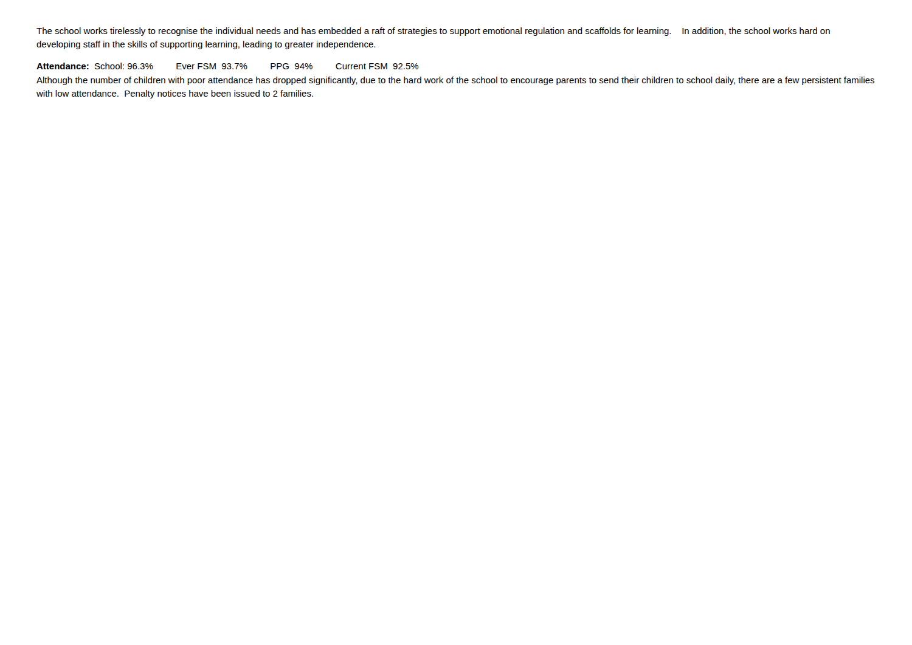The school works tirelessly to recognise the individual needs and has embedded a raft of strategies to support emotional regulation and scaffolds for learning. In addition, the school works hard on developing staff in the skills of supporting learning, leading to greater independence.
Attendance: School: 96.3% Ever FSM 93.7% PPG 94% Current FSM 92.5%
Although the number of children with poor attendance has dropped significantly, due to the hard work of the school to encourage parents to send their children to school daily, there are a few persistent families with low attendance. Penalty notices have been issued to 2 families.